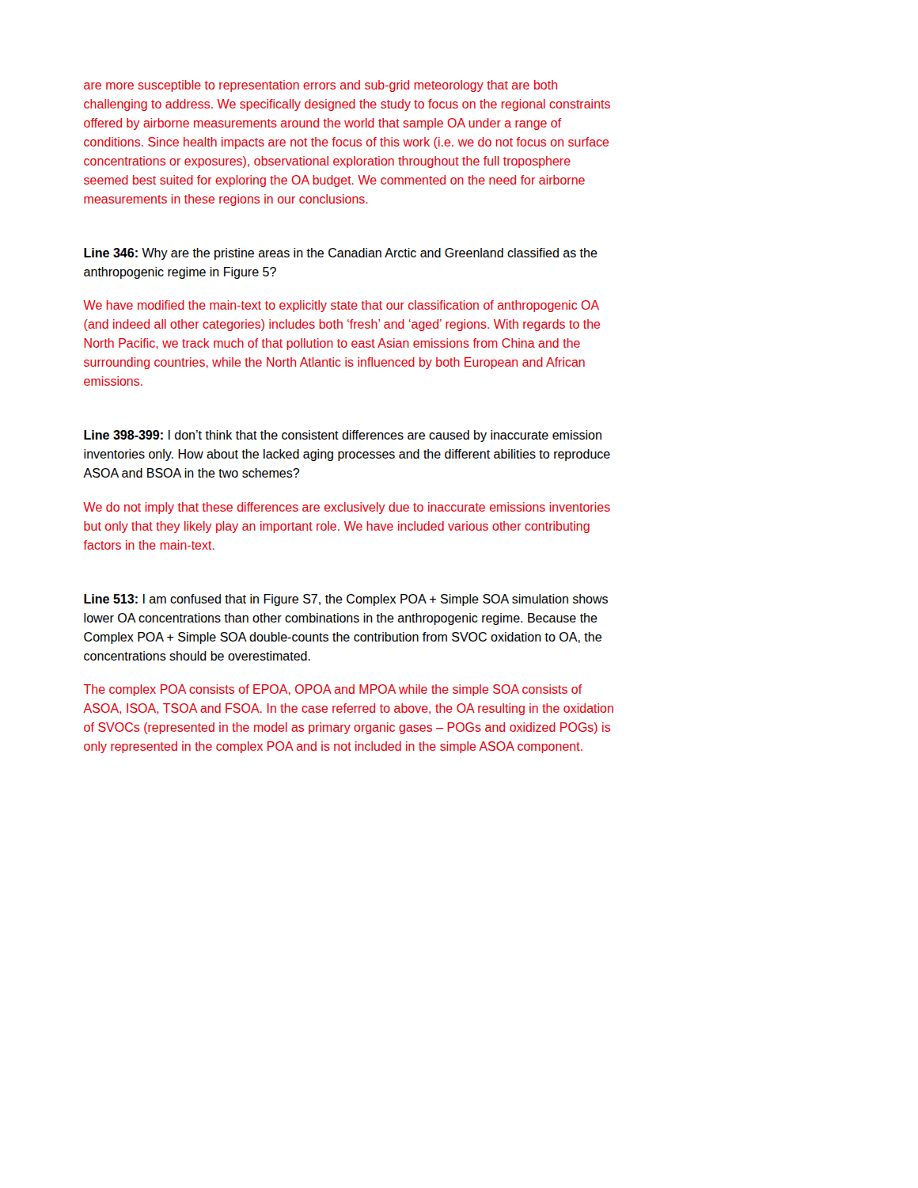are more susceptible to representation errors and sub-grid meteorology that are both challenging to address. We specifically designed the study to focus on the regional constraints offered by airborne measurements around the world that sample OA under a range of conditions. Since health impacts are not the focus of this work (i.e. we do not focus on surface concentrations or exposures), observational exploration throughout the full troposphere seemed best suited for exploring the OA budget. We commented on the need for airborne measurements in these regions in our conclusions.
Line 346: Why are the pristine areas in the Canadian Arctic and Greenland classified as the anthropogenic regime in Figure 5?
We have modified the main-text to explicitly state that our classification of anthropogenic OA (and indeed all other categories) includes both ‘fresh’ and ‘aged’ regions. With regards to the North Pacific, we track much of that pollution to east Asian emissions from China and the surrounding countries, while the North Atlantic is influenced by both European and African emissions.
Line 398-399: I don’t think that the consistent differences are caused by inaccurate emission inventories only. How about the lacked aging processes and the different abilities to reproduce ASOA and BSOA in the two schemes?
We do not imply that these differences are exclusively due to inaccurate emissions inventories but only that they likely play an important role. We have included various other contributing factors in the main-text.
Line 513: I am confused that in Figure S7, the Complex POA + Simple SOA simulation shows lower OA concentrations than other combinations in the anthropogenic regime. Because the Complex POA + Simple SOA double-counts the contribution from SVOC oxidation to OA, the concentrations should be overestimated.
The complex POA consists of EPOA, OPOA and MPOA while the simple SOA consists of ASOA, ISOA, TSOA and FSOA. In the case referred to above, the OA resulting in the oxidation of SVOCs (represented in the model as primary organic gases – POGs and oxidized POGs) is only represented in the complex POA and is not included in the simple ASOA component.